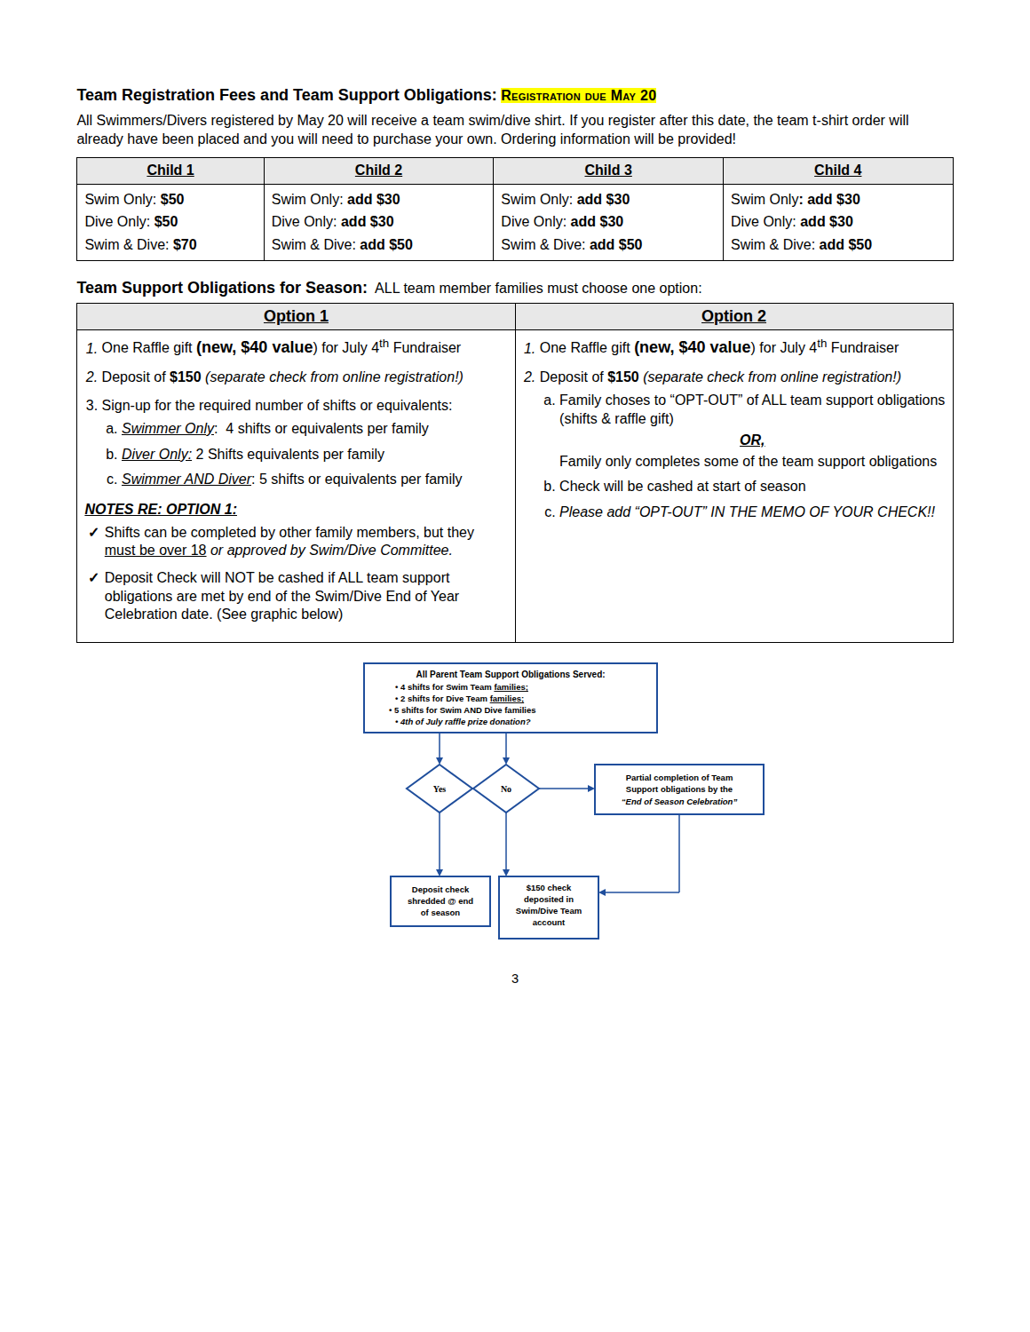Team Registration Fees and Team Support Obligations:
Registration due May 20
All Swimmers/Divers registered by May 20 will receive a team swim/dive shirt. If you register after this date, the team t-shirt order will already have been placed and you will need to purchase your own. Ordering information will be provided!
| Child 1 | Child 2 | Child 3 | Child 4 |
| --- | --- | --- | --- |
| Swim Only: $50 Dive Only: $50 Swim & Dive: $70 | Swim Only: add $30 Dive Only: add $30 Swim & Dive: add $50 | Swim Only: add $30 Dive Only: add $30 Swim & Dive: add $50 | Swim Only : add $30 Dive Only: add $30 Swim & Dive: add $50 |
Team Support Obligations for Season:
ALL team member families must choose one option:
| Option 1 | Option 2 |
| --- | --- |
| One Raffle gift (new, $40 value ) for July 4 th Fundraiser Deposit of $150 (separate check from online registration!) Sign-up for the required number of shifts or equivalents: Swimmer Only : 4 shifts or equivalents per family Diver Only: 2 Shifts equivalents per family Swimmer AND Diver : 5 shifts or equivalents per family NOTES RE: OPTION 1: Shifts can be completed by other family members, but they must be over 18 or approved by Swim/Dive Committee. Deposit Check will NOT be cashed if ALL team support obligations are met by end of the Swim/Dive End of Year Celebration date. (See graphic below) | One Raffle gift (new, $40 value ) for July 4 th Fundraiser Deposit of $150 (separate check from online registration!) Family choses to “OPT-OUT” of ALL team support obligations (shifts & raffle gift) OR, Family only completes some of the team support obligations Check will be cashed at start of season Please add “OPT-OUT” IN THE MEMO OF YOUR CHECK!! |
All Parent Team Support Obligations Served: • 4 shifts for Swim Team families; • 2 shifts for Dive Team families; • 5 shifts for Swim AND Dive families • 4th of July raffle prize donation? Yes No Partial completion of Team Support obligations by the “End of Season Celebration” Deposit check shredded @ end of season $150 check deposited in Swim/Dive Team account
3